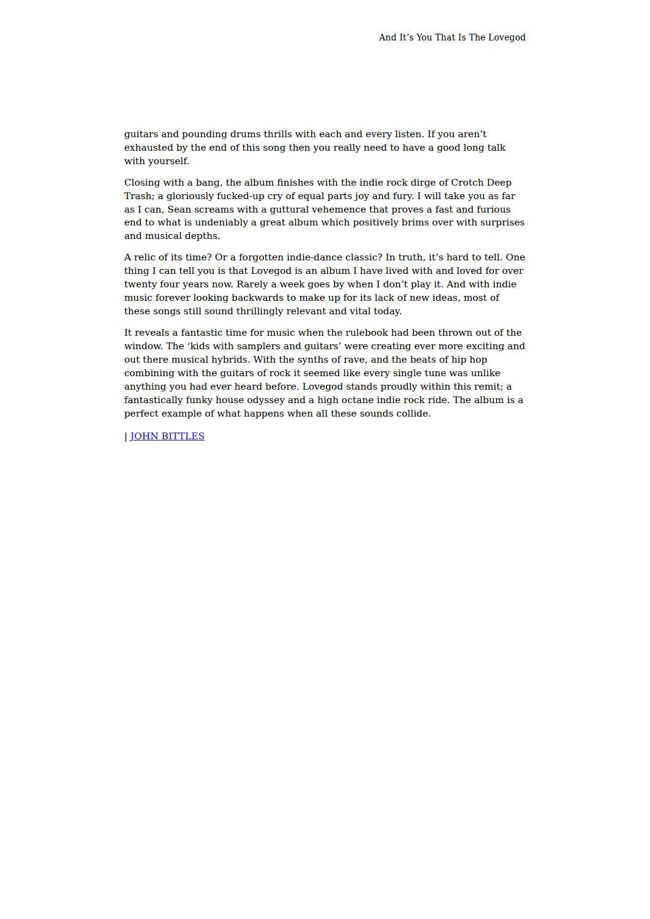And It’s You That Is The Lovegod
guitars and pounding drums thrills with each and every listen. If you aren’t exhausted by the end of this song then you really need to have a good long talk with yourself.
Closing with a bang, the album finishes with the indie rock dirge of Crotch Deep Trash; a gloriously fucked-up cry of equal parts joy and fury. I will take you as far as I can, Sean screams with a guttural vehemence that proves a fast and furious end to what is undeniably a great album which positively brims over with surprises and musical depths.
A relic of its time? Or a forgotten indie-dance classic? In truth, it’s hard to tell. One thing I can tell you is that Lovegod is an album I have lived with and loved for over twenty four years now. Rarely a week goes by when I don’t play it. And with indie music forever looking backwards to make up for its lack of new ideas, most of these songs still sound thrillingly relevant and vital today.
It reveals a fantastic time for music when the rulebook had been thrown out of the window. The ‘kids with samplers and guitars’ were creating ever more exciting and out there musical hybrids. With the synths of rave, and the beats of hip hop combining with the guitars of rock it seemed like every single tune was unlike anything you had ever heard before. Lovegod stands proudly within this remit; a fantastically funky house odyssey and a high octane indie rock ride. The album is a perfect example of what happens when all these sounds collide.
| JOHN BITTLES